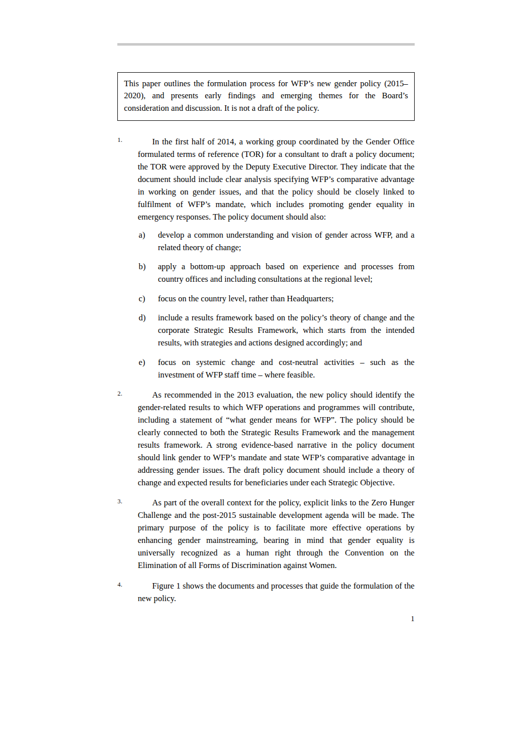This paper outlines the formulation process for WFP’s new gender policy (2015–2020), and presents early findings and emerging themes for the Board’s consideration and discussion. It is not a draft of the policy.
In the first half of 2014, a working group coordinated by the Gender Office formulated terms of reference (TOR) for a consultant to draft a policy document; the TOR were approved by the Deputy Executive Director. They indicate that the document should include clear analysis specifying WFP’s comparative advantage in working on gender issues, and that the policy should be closely linked to fulfilment of WFP’s mandate, which includes promoting gender equality in emergency responses. The policy document should also:
develop a common understanding and vision of gender across WFP, and a related theory of change;
apply a bottom-up approach based on experience and processes from country offices and including consultations at the regional level;
focus on the country level, rather than Headquarters;
include a results framework based on the policy’s theory of change and the corporate Strategic Results Framework, which starts from the intended results, with strategies and actions designed accordingly; and
focus on systemic change and cost-neutral activities – such as the investment of WFP staff time – where feasible.
As recommended in the 2013 evaluation, the new policy should identify the gender-related results to which WFP operations and programmes will contribute, including a statement of “what gender means for WFP”. The policy should be clearly connected to both the Strategic Results Framework and the management results framework. A strong evidence-based narrative in the policy document should link gender to WFP’s mandate and state WFP’s comparative advantage in addressing gender issues. The draft policy document should include a theory of change and expected results for beneficiaries under each Strategic Objective.
As part of the overall context for the policy, explicit links to the Zero Hunger Challenge and the post-2015 sustainable development agenda will be made. The primary purpose of the policy is to facilitate more effective operations by enhancing gender mainstreaming, bearing in mind that gender equality is universally recognized as a human right through the Convention on the Elimination of all Forms of Discrimination against Women.
Figure 1 shows the documents and processes that guide the formulation of the new policy.
1